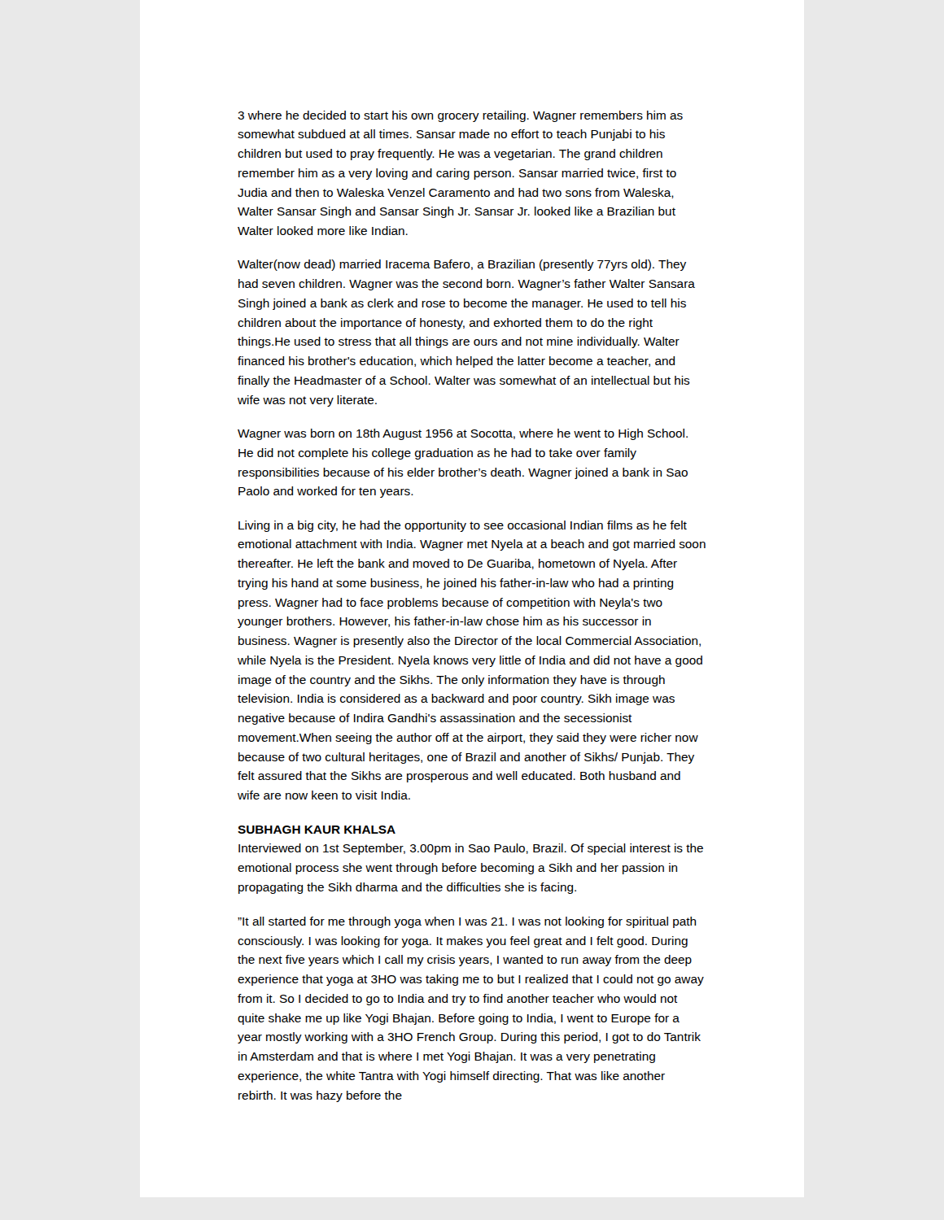3 where he decided to start his own grocery retailing. Wagner remembers him as somewhat subdued at all times. Sansar made no effort to teach Punjabi to his children but used to pray frequently. He was a vegetarian. The grand children remember him as a very loving and caring person. Sansar married twice, first to Judia and then to Waleska Venzel Caramento and had two sons from Waleska, Walter Sansar Singh and Sansar Singh Jr. Sansar Jr. looked like a Brazilian but Walter looked more like Indian.
Walter(now dead) married Iracema Bafero, a Brazilian (presently 77yrs old). They had seven children. Wagner was the second born. Wagner’s father Walter Sansara Singh joined a bank as clerk and rose to become the manager. He used to tell his children about the importance of honesty, and exhorted them to do the right things.He used to stress that all things are ours and not mine individually. Walter financed his brother's education, which helped the latter become a teacher, and finally the Headmaster of a School. Walter was somewhat of an intellectual but his wife was not very literate.
Wagner was born on 18th August 1956 at Socotta, where he went to High School. He did not complete his college graduation as he had to take over family responsibilities because of his elder brother’s death. Wagner joined a bank in Sao Paolo and worked for ten years.
Living in a big city, he had the opportunity to see occasional Indian films as he felt emotional attachment with India. Wagner met Nyela at a beach and got married soon thereafter. He left the bank and moved to De Guariba, hometown of Nyela. After trying his hand at some business, he joined his father-in-law who had a printing press. Wagner had to face problems because of competition with Neyla's two younger brothers. However, his father-in-law chose him as his successor in business. Wagner is presently also the Director of the local Commercial Association, while Nyela is the President. Nyela knows very little of India and did not have a good image of the country and the Sikhs. The only information they have is through television. India is considered as a backward and poor country. Sikh image was negative because of Indira Gandhi's assassination and the secessionist movement.When seeing the author off at the airport, they said they were richer now because of two cultural heritages, one of Brazil and another of Sikhs/ Punjab. They felt assured that the Sikhs are prosperous and well educated. Both husband and wife are now keen to visit India.
Subhagh Kaur Khalsa
Interviewed on 1st September, 3.00pm in Sao Paulo, Brazil. Of special interest is the emotional process she went through before becoming a Sikh and her passion in propagating the Sikh dharma and the difficulties she is facing.
”It all started for me through yoga when I was 21. I was not looking for spiritual path consciously. I was looking for yoga. It makes you feel great and I felt good. During the next five years which I call my crisis years, I wanted to run away from the deep experience that yoga at 3HO was taking me to but I realized that I could not go away from it. So I decided to go to India and try to find another teacher who would not quite shake me up like Yogi Bhajan. Before going to India, I went to Europe for a year mostly working with a 3HO French Group. During this period, I got to do Tantrik in Amsterdam and that is where I met Yogi Bhajan. It was a very penetrating experience, the white Tantra with Yogi himself directing. That was like another rebirth. It was hazy before the